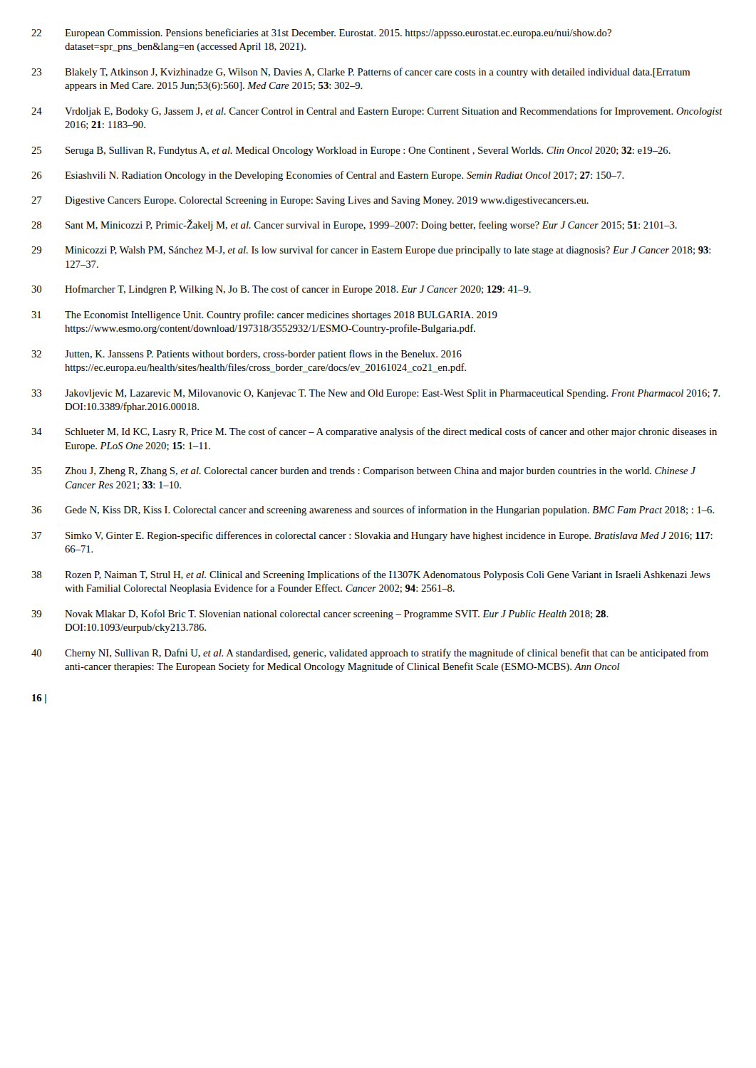22 European Commission. Pensions beneficiaries at 31st December. Eurostat. 2015. https://appsso.eurostat.ec.europa.eu/nui/show.do?dataset=spr_pns_ben&lang=en (accessed April 18, 2021).
23 Blakely T, Atkinson J, Kvizhinadze G, Wilson N, Davies A, Clarke P. Patterns of cancer care costs in a country with detailed individual data.[Erratum appears in Med Care. 2015 Jun;53(6):560]. Med Care 2015; 53: 302–9.
24 Vrdoljak E, Bodoky G, Jassem J, et al. Cancer Control in Central and Eastern Europe: Current Situation and Recommendations for Improvement. Oncologist 2016; 21: 1183–90.
25 Seruga B, Sullivan R, Fundytus A, et al. Medical Oncology Workload in Europe : One Continent , Several Worlds. Clin Oncol 2020; 32: e19–26.
26 Esiashvili N. Radiation Oncology in the Developing Economies of Central and Eastern Europe. Semin Radiat Oncol 2017; 27: 150–7.
27 Digestive Cancers Europe. Colorectal Screening in Europe: Saving Lives and Saving Money. 2019 www.digestivecancers.eu.
28 Sant M, Minicozzi P, Primic-Žakelj M, et al. Cancer survival in Europe, 1999–2007: Doing better, feeling worse? Eur J Cancer 2015; 51: 2101–3.
29 Minicozzi P, Walsh PM, Sánchez M-J, et al. Is low survival for cancer in Eastern Europe due principally to late stage at diagnosis? Eur J Cancer 2018; 93: 127–37.
30 Hofmarcher T, Lindgren P, Wilking N, Jo B. The cost of cancer in Europe 2018. Eur J Cancer 2020; 129: 41–9.
31 The Economist Intelligence Unit. Country profile: cancer medicines shortages 2018 BULGARIA. 2019 https://www.esmo.org/content/download/197318/3552932/1/ESMO-Country-profile-Bulgaria.pdf.
32 Jutten, K. Janssens P. Patients without borders, cross-border patient flows in the Benelux. 2016 https://ec.europa.eu/health/sites/health/files/cross_border_care/docs/ev_20161024_co21_en.pdf.
33 Jakovljevic M, Lazarevic M, Milovanovic O, Kanjevac T. The New and Old Europe: East-West Split in Pharmaceutical Spending. Front Pharmacol 2016; 7. DOI:10.3389/fphar.2016.00018.
34 Schlueter M, Id KC, Lasry R, Price M. The cost of cancer – A comparative analysis of the direct medical costs of cancer and other major chronic diseases in Europe. PLoS One 2020; 15: 1–11.
35 Zhou J, Zheng R, Zhang S, et al. Colorectal cancer burden and trends : Comparison between China and major burden countries in the world. Chinese J Cancer Res 2021; 33: 1–10.
36 Gede N, Kiss DR, Kiss I. Colorectal cancer and screening awareness and sources of information in the Hungarian population. BMC Fam Pract 2018; : 1–6.
37 Simko V, Ginter E. Region-specific differences in colorectal cancer : Slovakia and Hungary have highest incidence in Europe. Bratislava Med J 2016; 117: 66–71.
38 Rozen P, Naiman T, Strul H, et al. Clinical and Screening Implications of the I1307K Adenomatous Polyposis Coli Gene Variant in Israeli Ashkenazi Jews with Familial Colorectal Neoplasia Evidence for a Founder Effect. Cancer 2002; 94: 2561–8.
39 Novak Mlakar D, Kofol Bric T. Slovenian national colorectal cancer screening – Programme SVIT. Eur J Public Health 2018; 28. DOI:10.1093/eurpub/cky213.786.
40 Cherny NI, Sullivan R, Dafni U, et al. A standardised, generic, validated approach to stratify the magnitude of clinical benefit that can be anticipated from anti-cancer therapies: The European Society for Medical Oncology Magnitude of Clinical Benefit Scale (ESMO-MCBS). Ann Oncol
16 |